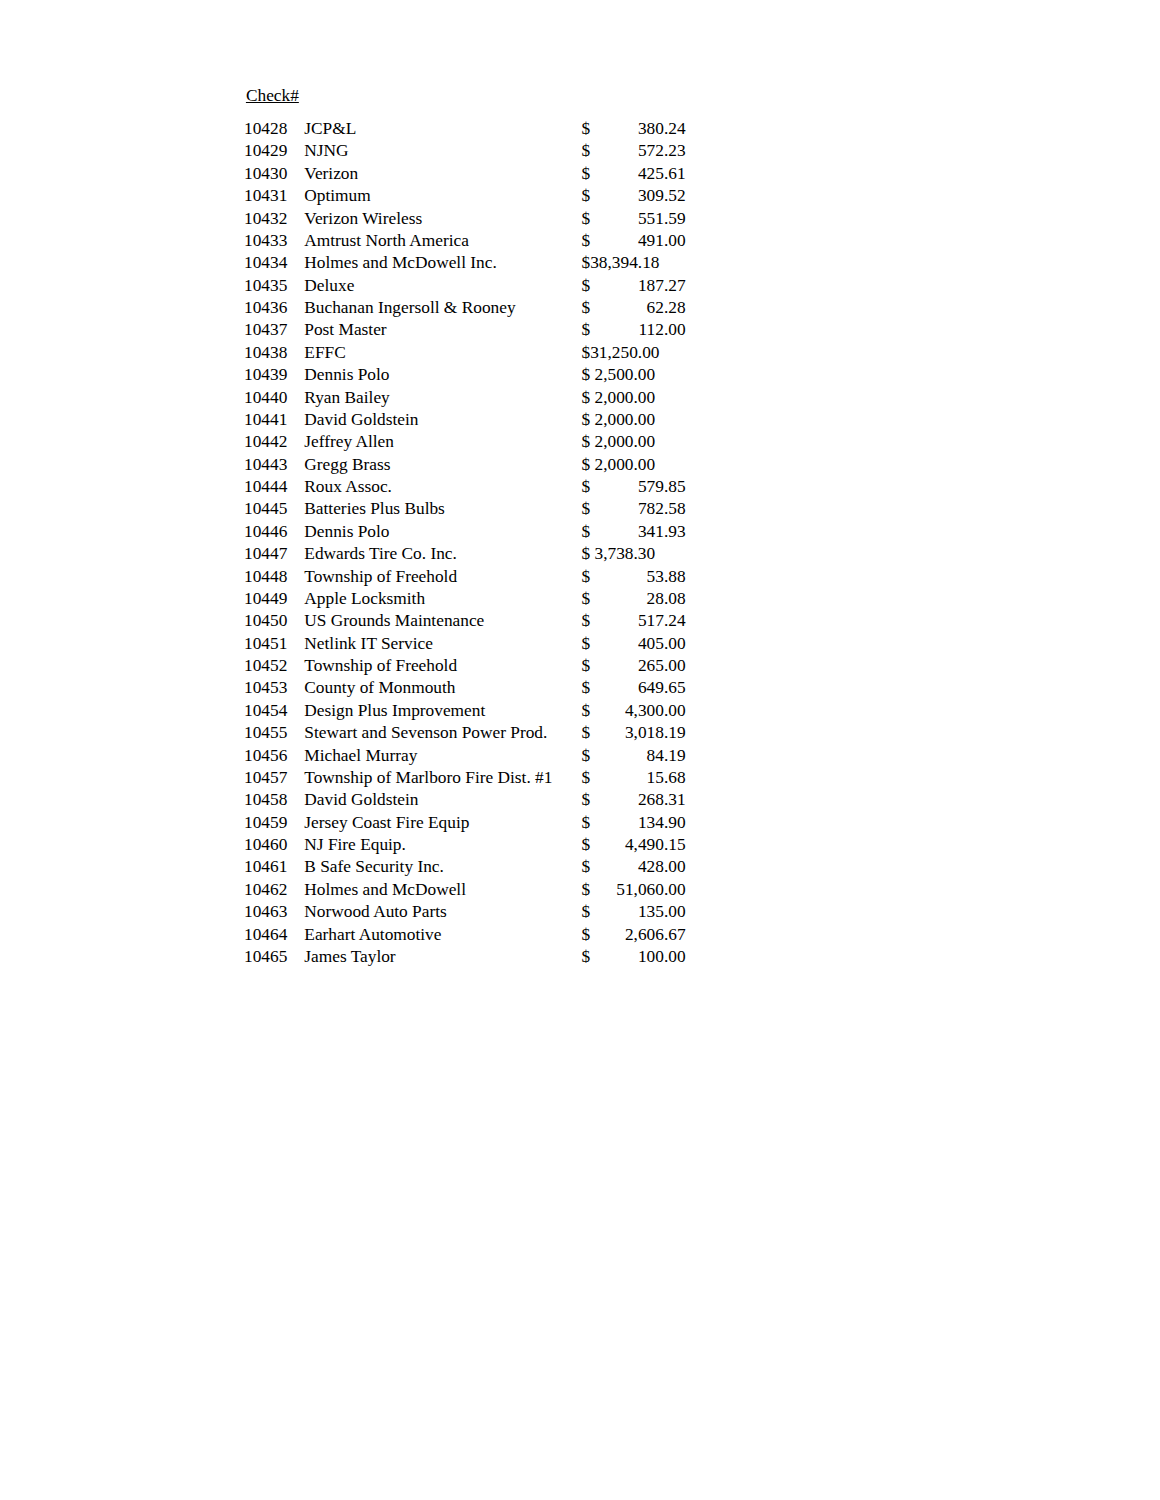Check#
| 10428 | JCP&L | $ | 380.24 |
| 10429 | NJNG | $ | 572.23 |
| 10430 | Verizon | $ | 425.61 |
| 10431 | Optimum | $ | 309.52 |
| 10432 | Verizon Wireless | $ | 551.59 |
| 10433 | Amtrust North America | $ | 491.00 |
| 10434 | Holmes and McDowell Inc. | $38,394.18 |
| 10435 | Deluxe | $ | 187.27 |
| 10436 | Buchanan Ingersoll & Rooney | $ | 62.28 |
| 10437 | Post Master | $ | 112.00 |
| 10438 | EFFC | $31,250.00 |
| 10439 | Dennis Polo | $ 2,500.00 |
| 10440 | Ryan Bailey | $ 2,000.00 |
| 10441 | David Goldstein | $ 2,000.00 |
| 10442 | Jeffrey Allen | $ 2,000.00 |
| 10443 | Gregg Brass | $ 2,000.00 |
| 10444 | Roux Assoc. | $ | 579.85 |
| 10445 | Batteries Plus Bulbs | $ | 782.58 |
| 10446 | Dennis Polo | $ | 341.93 |
| 10447 | Edwards Tire Co. Inc. | $ 3,738.30 |
| 10448 | Township of Freehold | $ | 53.88 |
| 10449 | Apple Locksmith | $ | 28.08 |
| 10450 | US Grounds Maintenance | $ | 517.24 |
| 10451 | Netlink IT Service | $ | 405.00 |
| 10452 | Township of Freehold | $ | 265.00 |
| 10453 | County of Monmouth | $ | 649.65 |
| 10454 | Design Plus Improvement | $ | 4,300.00 |
| 10455 | Stewart and Sevenson Power Prod. | $ | 3,018.19 |
| 10456 | Michael Murray | $ | 84.19 |
| 10457 | Township of Marlboro Fire Dist. #1 | $ | 15.68 |
| 10458 | David Goldstein | $ | 268.31 |
| 10459 | Jersey Coast Fire Equip | $ | 134.90 |
| 10460 | NJ Fire Equip. | $ | 4,490.15 |
| 10461 | B Safe Security Inc. | $ | 428.00 |
| 10462 | Holmes and McDowell | $ | 51,060.00 |
| 10463 | Norwood Auto Parts | $ | 135.00 |
| 10464 | Earhart Automotive | $ | 2,606.67 |
| 10465 | James Taylor | $ | 100.00 |